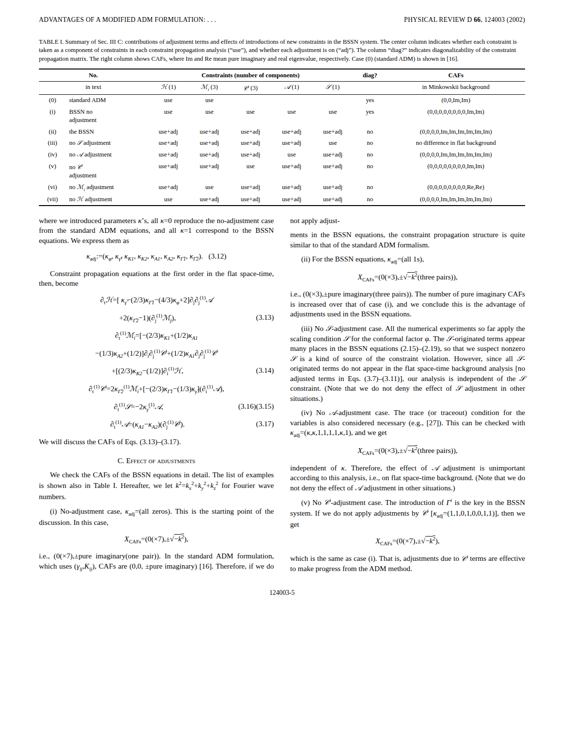Advantages of a modified ADM formulation: . . .
Physical Review D 66, 124003 (2002)
TABLE I. Summary of Sec. III C: contributions of adjustment terms and effects of introductions of new constraints in the BSSN system. The center column indicates whether each constraint is taken as a component of constraints in each constraint propagation analysis (“use”), and whether each adjustment is on (“adj”). The column “diag?” indicates diagonalizability of the constraint propagation matrix. The right column shows CAFs, where Im and Re mean pure imaginary and real eigenvalue, respectively. Case (0) (standard ADM) is shown in [16].
| No. | Constraints (number of components) | diag? | CAFs |
| --- | --- | --- | --- |
| in text | ℋ (1) | ℳ i (3) | 𝒞 i (3) | 𝒜 (1) | 𝒮 (1) | | in Minkowskii background |
| (0) | standard ADM | use | use | | | | yes | (0,0,Im,Im) |
| (i) | BSSN no adjustment | use | use | use | use | use | yes | (0,0,0,0,0,0,0,0,Im,Im) |
| (ii) | the BSSN | use+adj | use+adj | use+adj | use+adj | use+adj | no | (0,0,0,0,Im,Im,Im,Im,Im,Im) |
| (iii) | no 𝒮 adjustment | use+adj | use+adj | use+adj | use+adj | use | no | no difference in flat background |
| (iv) | no 𝒜 adjustment | use+adj | use+adj | use+adj | use | use+adj | no | (0,0,0,0,Im,Im,Im,Im,Im,Im) |
| (v) | no 𝒞 i adjustment | use+adj | use+adj | use | use+adj | use+adj | no | (0,0,0,0,0,0,0,0,Im,Im) |
| (vi) | no ℳ i adjustment | use+adj | use | use+adj | use+adj | use+adj | no | (0,0,0,0,0,0,0,0,Re,Re) |
| (vii) | no ℋ adjustment | use | use+adj | use+adj | use+adj | use+adj | no | (0,0,0,0,Im,Im,Im,Im,Im,Im) |
where we introduced parameters κ’s, all κ=0 reproduce the no-adjustment case from the standard ADM equations, and all κ=1 correspond to the BSSN equations. We express them as
κadj:=(κφ, κγ̃, κK1, κK2, κA1, κA2, κΓ̃1, κΓ̃2). (3.12)
Constraint propagation equations at the first order in the flat space-time, then, become
∂tℋ=[ κγ̃−(2/3)κΓ̃1−(4/3)κφ+2]∂j∂j(1)𝒜
+2(κΓ̃2−1)(∂j(1)ℳj), (3.13)
∂t(1)ℳi=[−(2/3)κK1+(1/2)κA1
−(1/3)κA2+(1/2)]∂i∂j(1)𝒞j+(1/2)κA1∂j∂j(1)𝒞i
+[(2/3)κK2−(1/2)]∂i(1)ℋ, (3.14)
∂t(1)𝒞i=2κΓ̃2(1)ℳi+[−(2/3)κΓ̃1−(1/3)κγ̃](∂i(1)𝒜),
(3.15)
∂t(1)𝒮=−2κγ̃(1)𝒜, (3.16)
∂t(1)𝒜=(κA1−κA2)(∂j(1)𝒞j). (3.17)
We will discuss the CAFs of Eqs. (3.13)–(3.17).
C. Effect of adjustments
We check the CAFs of the BSSN equations in detail. The list of examples is shown also in Table I. Hereafter, we let k2=kx2+ky2+kz2 for Fourier wave numbers.
(i) No-adjustment case, κadj=(all zeros). This is the starting point of the discussion. In this case,
XCAFs=(0(×7),±√−k2),
i.e., (0(×7),±pure imaginary(one pair)). In the standard ADM formulation, which uses (γij,Kij), CAFs are (0,0, ±pure imaginary) [16]. Therefore, if we do not apply adjust-
ments in the BSSN equations, the constraint propagation structure is quite similar to that of the standard ADM formalism.
(ii) For the BSSN equations, κadj=(all 1s),
XCAFs=(0(×3),±√−k2(three pairs)),
i.e., (0(×3),±pure imaginary(three pairs)). The number of pure imaginary CAFs is increased over that of case (i), and we conclude this is the advantage of adjustments used in the BSSN equations.
(iii) No 𝒮-adjustment case. All the numerical experiments so far apply the scaling condition 𝒮 for the conformal factor φ. The 𝒮-originated terms appear many places in the BSSN equations (2.15)–(2.19), so that we suspect nonzero 𝒮 is a kind of source of the constraint violation. However, since all 𝒮-originated terms do not appear in the flat space-time background analysis [no adjusted terms in Eqs. (3.7)–(3.11)], our analysis is independent of the 𝒮 constraint. (Note that we do not deny the effect of 𝒮 adjustment in other situations.)
(iv) No 𝒜-adjustment case. The trace (or traceout) condition for the variables is also considered necessary (e.g., [27]). This can be checked with κadj=(κ,κ,1,1,1,1,κ,1), and we get
XCAFs=(0(×3),±√−k2(three pairs)),
independent of κ. Therefore, the effect of 𝒜 adjustment is unimportant according to this analysis, i.e., on flat space-time background. (Note that we do not deny the effect of 𝒜 adjustment in other situations.)
(v) No 𝒞i-adjustment case. The introduction of Γi is the key in the BSSN system. If we do not apply adjustments by 𝒞i [κadj=(1,1,0,1,0,0,1,1)], then we get
XCAFs=(0(×7),±√−k2),
which is the same as case (i). That is, adjustments due to 𝒞i terms are effective to make progress from the ADM method.
124003-5